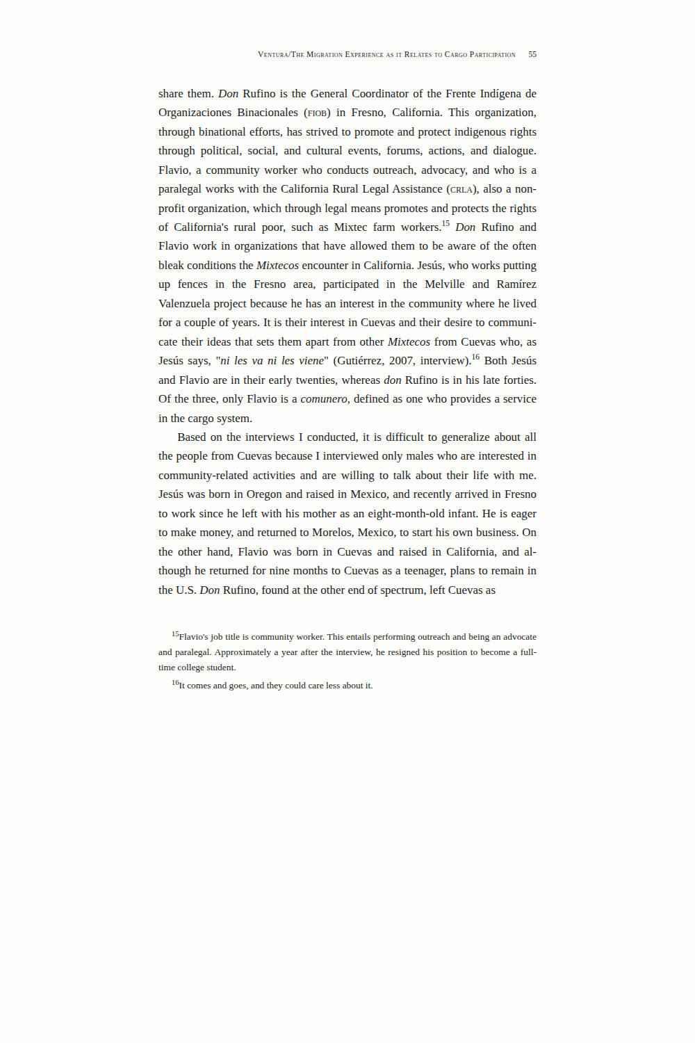Ventura/The Migration Experience as it Relates to Cargo Participation 55
share them. Don Rufino is the General Coordinator of the Frente Indígena de Organizaciones Binacionales (fiob) in Fresno, California. This organization, through binational efforts, has strived to promote and protect indigenous rights through political, social, and cultural events, forums, actions, and dialogue. Flavio, a community worker who conducts outreach, advocacy, and who is a paralegal works with the California Rural Legal Assistance (crla), also a non-profit organization, which through legal means promotes and protects the rights of California's rural poor, such as Mixtec farm workers.15 Don Rufino and Flavio work in organizations that have allowed them to be aware of the often bleak conditions the Mixtecos encounter in California. Jesús, who works putting up fences in the Fresno area, participated in the Melville and Ramírez Valenzuela project because he has an interest in the community where he lived for a couple of years. It is their interest in Cuevas and their desire to communicate their ideas that sets them apart from other Mixtecos from Cuevas who, as Jesús says, "ni les va ni les viene" (Gutiérrez, 2007, interview).16 Both Jesús and Flavio are in their early twenties, whereas don Rufino is in his late forties. Of the three, only Flavio is a comunero, defined as one who provides a service in the cargo system.
Based on the interviews I conducted, it is difficult to generalize about all the people from Cuevas because I interviewed only males who are interested in community-related activities and are willing to talk about their life with me. Jesús was born in Oregon and raised in Mexico, and recently arrived in Fresno to work since he left with his mother as an eight-month-old infant. He is eager to make money, and returned to Morelos, Mexico, to start his own business. On the other hand, Flavio was born in Cuevas and raised in California, and although he returned for nine months to Cuevas as a teenager, plans to remain in the U.S. Don Rufino, found at the other end of spectrum, left Cuevas as
15Flavio's job title is community worker. This entails performing outreach and being an advocate and paralegal. Approximately a year after the interview, he resigned his position to become a full-time college student.
16It comes and goes, and they could care less about it.